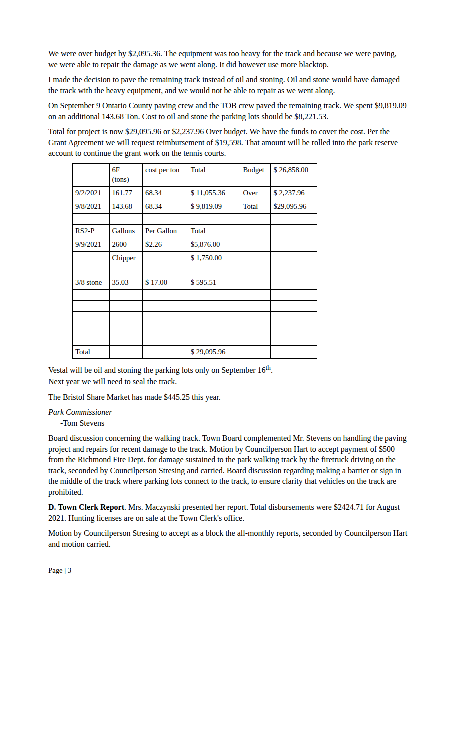We were over budget by $2,095.36. The equipment was too heavy for the track and because we were paving, we were able to repair the damage as we went along. It did however use more blacktop.
I made the decision to pave the remaining track instead of oil and stoning. Oil and stone would have damaged the track with the heavy equipment, and we would not be able to repair as we went along.
On September 9 Ontario County paving crew and the TOB crew paved the remaining track. We spent $9,819.09 on an additional 143.68 Ton. Cost to oil and stone the parking lots should be $8,221.53.
Total for project is now $29,095.96 or $2,237.96 Over budget. We have the funds to cover the cost. Per the Grant Agreement we will request reimbursement of $19,598. That amount will be rolled into the park reserve account to continue the grant work on the tennis courts.
| | 6F (tons) | cost per ton | Total | | Budget | $ 26,858.00 |
| 9/2/2021 | 161.77 | 68.34 | $ 11,055.36 | | Over | $ 2,237.96 |
| 9/8/2021 | 143.68 | 68.34 | $ 9,819.09 | | Total | $29,095.96 |
| RS2-P | Gallons | Per Gallon | Total | | | |
| 9/9/2021 | 2600 | $2.26 | $5,876.00 | | | |
| | Chipper | | $ 1,750.00 | | | |
| 3/8 stone | 35.03 | $ 17.00 | $ 595.51 | | | |
| Total | | | $ 29,095.96 | | | |
Vestal will be oil and stoning the parking lots only on September 16th.
Next year we will need to seal the track.
The Bristol Share Market has made $445.25 this year.
Park Commissioner
-Tom Stevens
Board discussion concerning the walking track. Town Board complemented Mr. Stevens on handling the paving project and repairs for recent damage to the track. Motion by Councilperson Hart to accept payment of $500 from the Richmond Fire Dept. for damage sustained to the park walking track by the firetruck driving on the track, seconded by Councilperson Stresing and carried. Board discussion regarding making a barrier or sign in the middle of the track where parking lots connect to the track, to ensure clarity that vehicles on the track are prohibited.
D. Town Clerk Report. Mrs. Maczynski presented her report. Total disbursements were $2424.71 for August 2021. Hunting licenses are on sale at the Town Clerk's office.
Motion by Councilperson Stresing to accept as a block the all-monthly reports, seconded by Councilperson Hart and motion carried.
Page | 3